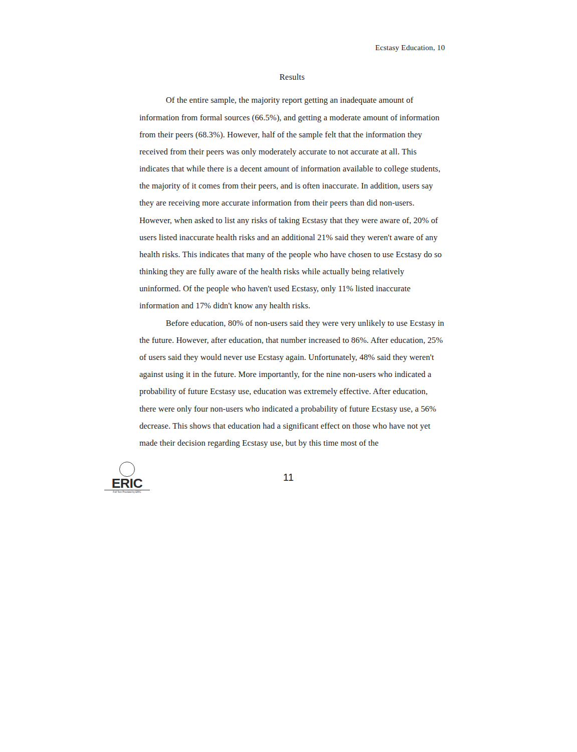Ecstasy Education, 10
Results
Of the entire sample, the majority report getting an inadequate amount of information from formal sources (66.5%), and getting a moderate amount of information from their peers (68.3%). However, half of the sample felt that the information they received from their peers was only moderately accurate to not accurate at all. This indicates that while there is a decent amount of information available to college students, the majority of it comes from their peers, and is often inaccurate. In addition, users say they are receiving more accurate information from their peers than did non-users. However, when asked to list any risks of taking Ecstasy that they were aware of, 20% of users listed inaccurate health risks and an additional 21% said they weren't aware of any health risks. This indicates that many of the people who have chosen to use Ecstasy do so thinking they are fully aware of the health risks while actually being relatively uninformed. Of the people who haven't used Ecstasy, only 11% listed inaccurate information and 17% didn't know any health risks.
Before education, 80% of non-users said they were very unlikely to use Ecstasy in the future. However, after education, that number increased to 86%. After education, 25% of users said they would never use Ecstasy again. Unfortunately, 48% said they weren't against using it in the future. More importantly, for the nine non-users who indicated a probability of future Ecstasy use, education was extremely effective. After education, there were only four non-users who indicated a probability of future Ecstasy use, a 56% decrease. This shows that education had a significant effect on those who have not yet made their decision regarding Ecstasy use, but by this time most of the
11
ERIC
Full Text Provided by ERIC